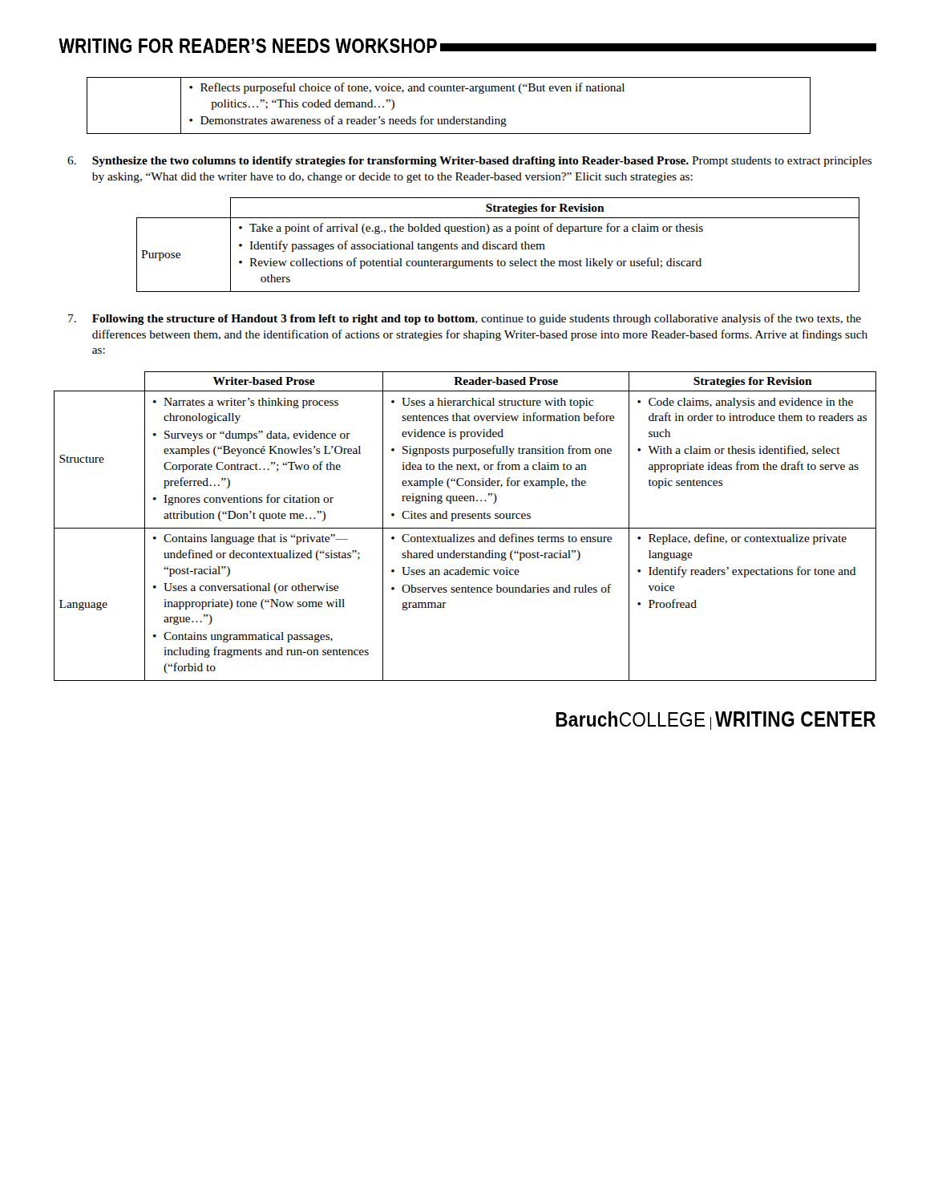Writing for Reader’s Needs Workshop
| | Reflects purposeful choice of tone, voice, and counter-argument (“But even if national politics…”; “This coded demand…”) Demonstrates awareness of a reader’s needs for understanding |
6. Synthesize the two columns to identify strategies for transforming Writer-based drafting into Reader-based Prose. Prompt students to extract principles by asking, “What did the writer have to do, change or decide to get to the Reader-based version?” Elicit such strategies as:
| | Strategies for Revision |
| Purpose | Take a point of arrival (e.g., the bolded question) as a point of departure for a claim or thesis Identify passages of associational tangents and discard them Review collections of potential counterarguments to select the most likely or useful; discard others |
7. Following the structure of Handout 3 from left to right and top to bottom, continue to guide students through collaborative analysis of the two texts, the differences between them, and the identification of actions or strategies for shaping Writer-based prose into more Reader-based forms. Arrive at findings such as:
| | Writer-based Prose | Reader-based Prose | Strategies for Revision |
| Structure | Narrates a writer’s thinking process chronologically Surveys or “dumps” data, evidence or examples (“Beyoncé Knowles’s L’Oreal Corporate Contract…”; “Two of the preferred…”) Ignores conventions for citation or attribution (“Don’t quote me…”) | Uses a hierarchical structure with topic sentences that overview information before evidence is provided Signposts purposefully transition from one idea to the next, or from a claim to an example (“Consider, for example, the reigning queen…”) Cites and presents sources | Code claims, analysis and evidence in the draft in order to introduce them to readers as such With a claim or thesis identified, select appropriate ideas from the draft to serve as topic sentences |
| Language | Contains language that is “private”—undefined or decontextualized (“sistas”; “post-racial”) Uses a conversational (or otherwise inappropriate) tone (“Now some will argue…”) Contains ungrammatical passages, including fragments and run-on sentences (“forbid to | Contextualizes and defines terms to ensure shared understanding (“post-racial”) Uses an academic voice Observes sentence boundaries and rules of grammar | Replace, define, or contextualize private language Identify readers’ expectations for tone and voice Proofread |
BaruchCOLLEGE WRITING CENTER